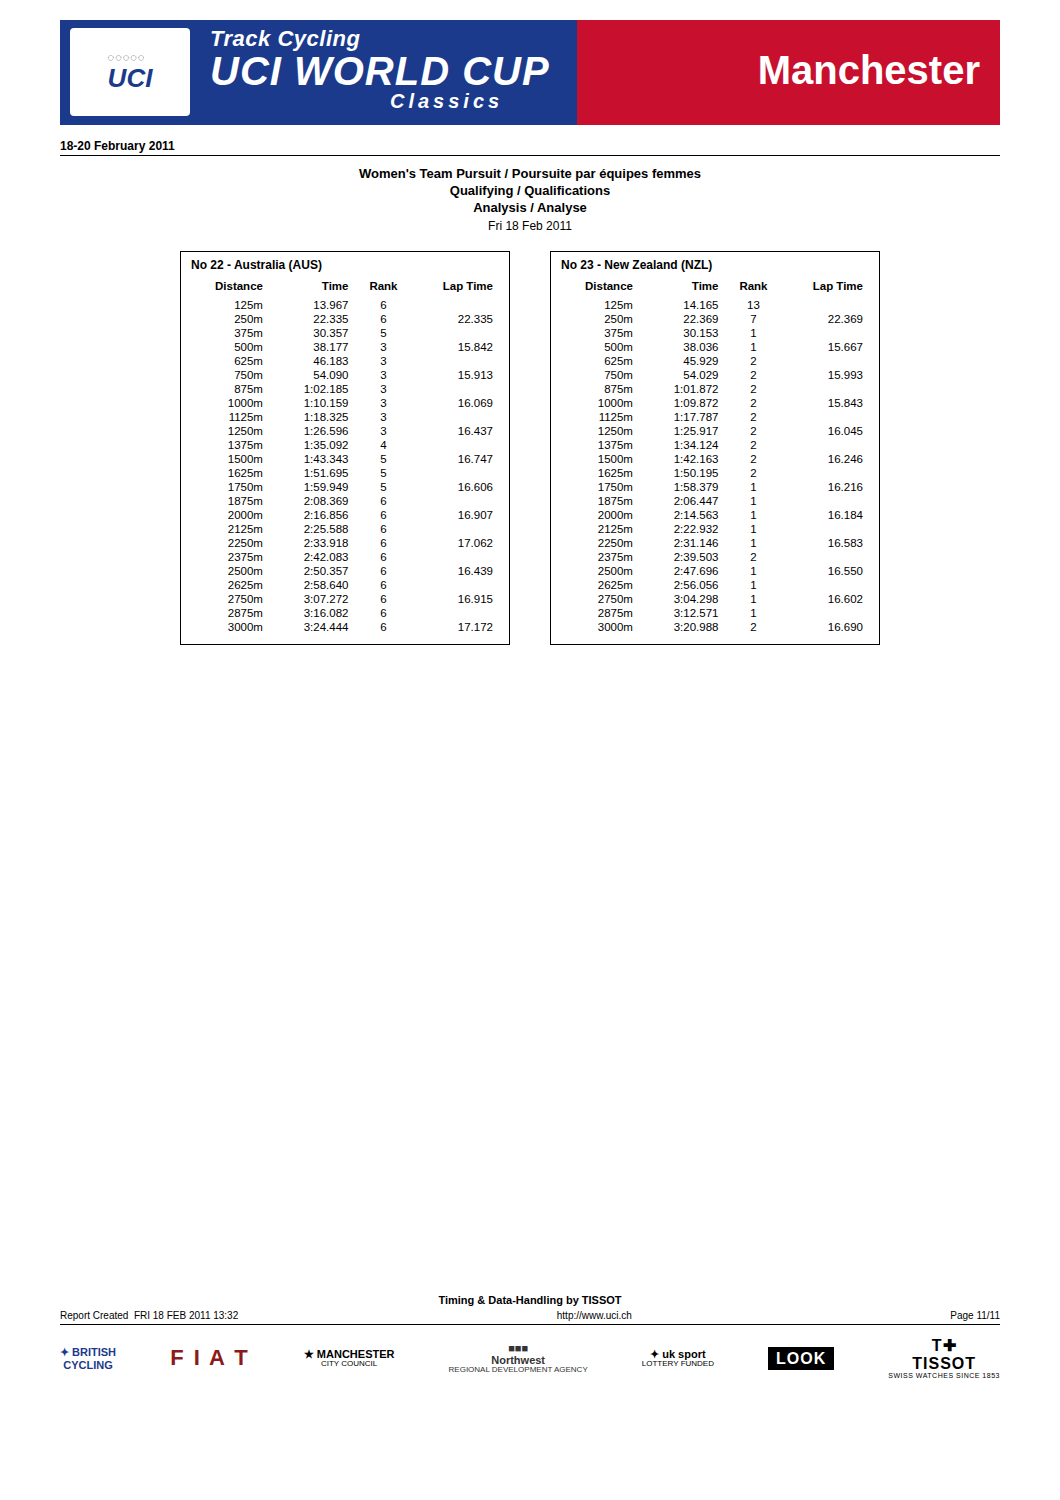◌◌◌◌◌
UCI
Track Cycling
UCI WORLD CUP
Classics
Manchester
18-20 February 2011
Women's Team Pursuit / Poursuite par équipes femmes
Qualifying / Qualifications
Analysis / Analyse
Fri 18 Feb 2011
No 22 - Australia (AUS)
| Distance | Time | Rank | Lap Time |
| --- | --- | --- | --- |
| 125m | 13.967 | 6 | |
| 250m | 22.335 | 6 | 22.335 |
| 375m | 30.357 | 5 | |
| 500m | 38.177 | 3 | 15.842 |
| 625m | 46.183 | 3 | |
| 750m | 54.090 | 3 | 15.913 |
| 875m | 1:02.185 | 3 | |
| 1000m | 1:10.159 | 3 | 16.069 |
| 1125m | 1:18.325 | 3 | |
| 1250m | 1:26.596 | 3 | 16.437 |
| 1375m | 1:35.092 | 4 | |
| 1500m | 1:43.343 | 5 | 16.747 |
| 1625m | 1:51.695 | 5 | |
| 1750m | 1:59.949 | 5 | 16.606 |
| 1875m | 2:08.369 | 6 | |
| 2000m | 2:16.856 | 6 | 16.907 |
| 2125m | 2:25.588 | 6 | |
| 2250m | 2:33.918 | 6 | 17.062 |
| 2375m | 2:42.083 | 6 | |
| 2500m | 2:50.357 | 6 | 16.439 |
| 2625m | 2:58.640 | 6 | |
| 2750m | 3:07.272 | 6 | 16.915 |
| 2875m | 3:16.082 | 6 | |
| 3000m | 3:24.444 | 6 | 17.172 |
No 23 - New Zealand (NZL)
| Distance | Time | Rank | Lap Time |
| --- | --- | --- | --- |
| 125m | 14.165 | 13 | |
| 250m | 22.369 | 7 | 22.369 |
| 375m | 30.153 | 1 | |
| 500m | 38.036 | 1 | 15.667 |
| 625m | 45.929 | 2 | |
| 750m | 54.029 | 2 | 15.993 |
| 875m | 1:01.872 | 2 | |
| 1000m | 1:09.872 | 2 | 15.843 |
| 1125m | 1:17.787 | 2 | |
| 1250m | 1:25.917 | 2 | 16.045 |
| 1375m | 1:34.124 | 2 | |
| 1500m | 1:42.163 | 2 | 16.246 |
| 1625m | 1:50.195 | 2 | |
| 1750m | 1:58.379 | 1 | 16.216 |
| 1875m | 2:06.447 | 1 | |
| 2000m | 2:14.563 | 1 | 16.184 |
| 2125m | 2:22.932 | 1 | |
| 2250m | 2:31.146 | 1 | 16.583 |
| 2375m | 2:39.503 | 2 | |
| 2500m | 2:47.696 | 1 | 16.550 |
| 2625m | 2:56.056 | 1 | |
| 2750m | 3:04.298 | 1 | 16.602 |
| 2875m | 3:12.571 | 1 | |
| 3000m | 3:20.988 | 2 | 16.690 |
Timing & Data-Handling by TISSOT
Report Created FRI 18 FEB 2011 13:32
http://www.uci.ch
Page 11/11
✦ BRITISH
CYCLING
F I A T
★ MANCHESTERCITY COUNCIL
■■■
NorthwestREGIONAL DEVELOPMENT AGENCY
✦ uk sportLOTTERY FUNDED
LOOK
T✚
TISSOTSWISS WATCHES SINCE 1853